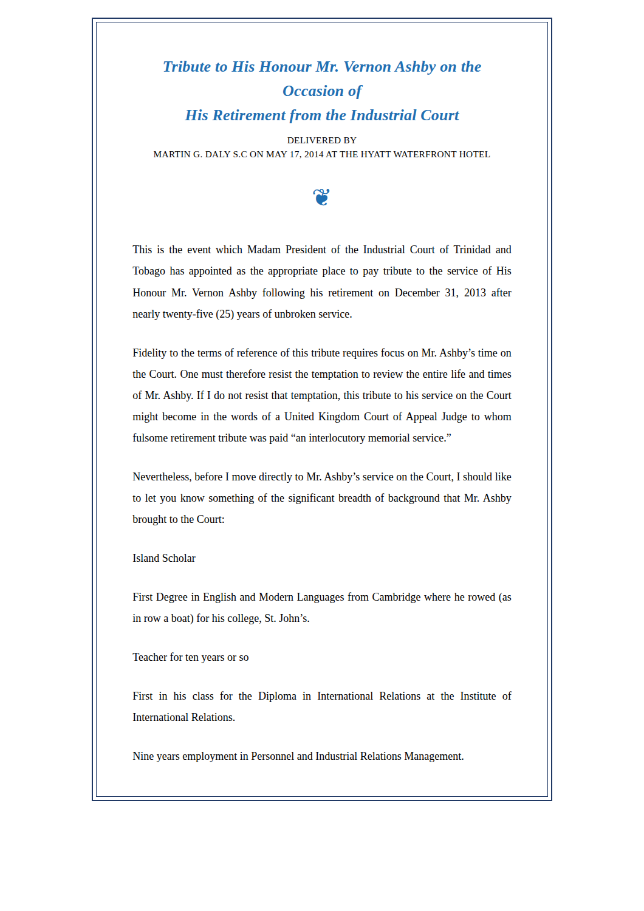Tribute to His Honour Mr. Vernon Ashby on the Occasion of
His Retirement from the Industrial Court
DELIVERED BY
MARTIN G. DALY S.C ON MAY 17, 2014 AT THE HYATT WATERFRONT HOTEL
❦
This is the event which Madam President of the Industrial Court of Trinidad and Tobago has appointed as the appropriate place to pay tribute to the service of His Honour Mr. Vernon Ashby following his retirement on December 31, 2013 after nearly twenty-five (25) years of unbroken service.
Fidelity to the terms of reference of this tribute requires focus on Mr. Ashby’s time on the Court. One must therefore resist the temptation to review the entire life and times of Mr. Ashby. If I do not resist that temptation, this tribute to his service on the Court might become in the words of a United Kingdom Court of Appeal Judge to whom fulsome retirement tribute was paid “an interlocutory memorial service.”
Nevertheless, before I move directly to Mr. Ashby’s service on the Court, I should like to let you know something of the significant breadth of background that Mr. Ashby brought to the Court:
Island Scholar
First Degree in English and Modern Languages from Cambridge where he rowed (as in row a boat) for his college, St. John’s.
Teacher for ten years or so
First in his class for the Diploma in International Relations at the Institute of International Relations.
Nine years employment in Personnel and Industrial Relations Management.